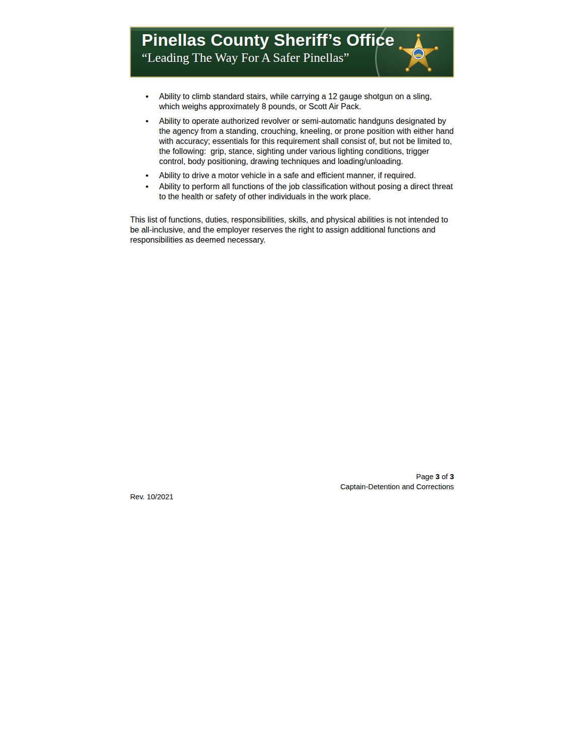Pinellas County Sheriff’s Office
“Leading The Way For A Safer Pinellas”
Ability to climb standard stairs, while carrying a 12 gauge shotgun on a sling, which weighs approximately 8 pounds, or Scott Air Pack.
Ability to operate authorized revolver or semi-automatic handguns designated by the agency from a standing, crouching, kneeling, or prone position with either hand with accuracy; essentials for this requirement shall consist of, but not be limited to, the following: grip, stance, sighting under various lighting conditions, trigger control, body positioning, drawing techniques and loading/unloading.
Ability to drive a motor vehicle in a safe and efficient manner, if required.
Ability to perform all functions of the job classification without posing a direct threat to the health or safety of other individuals in the work place.
This list of functions, duties, responsibilities, skills, and physical abilities is not intended to be all-inclusive, and the employer reserves the right to assign additional functions and responsibilities as deemed necessary.
Page 3 of 3
Captain-Detention and Corrections
Rev. 10/2021